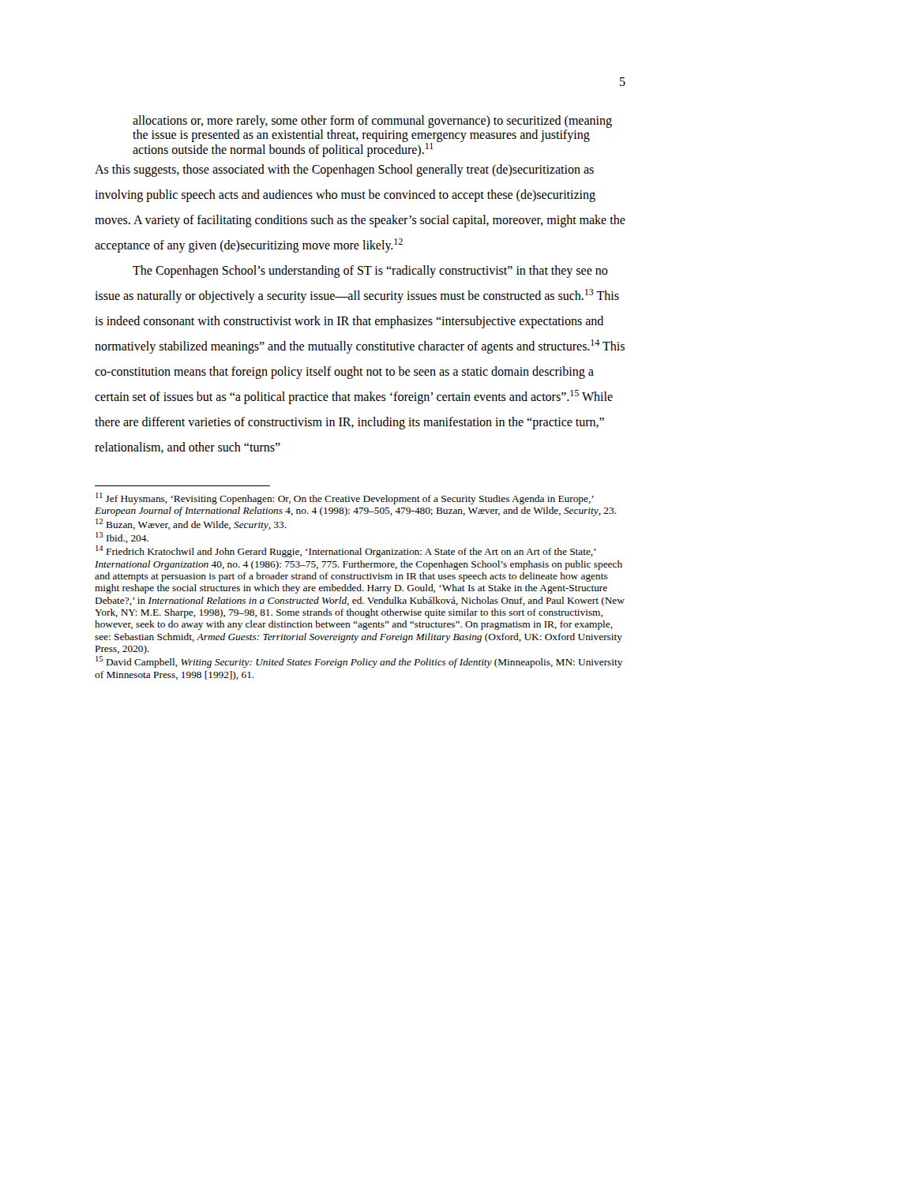5
allocations or, more rarely, some other form of communal governance) to securitized (meaning the issue is presented as an existential threat, requiring emergency measures and justifying actions outside the normal bounds of political procedure).11
As this suggests, those associated with the Copenhagen School generally treat (de)securitization as involving public speech acts and audiences who must be convinced to accept these (de)securitizing moves. A variety of facilitating conditions such as the speaker’s social capital, moreover, might make the acceptance of any given (de)securitizing move more likely.12
The Copenhagen School’s understanding of ST is “radically constructivist” in that they see no issue as naturally or objectively a security issue—all security issues must be constructed as such.13 This is indeed consonant with constructivist work in IR that emphasizes “intersubjective expectations and normatively stabilized meanings” and the mutually constitutive character of agents and structures.14 This co-constitution means that foreign policy itself ought not to be seen as a static domain describing a certain set of issues but as “a political practice that makes ‘foreign’ certain events and actors”.15 While there are different varieties of constructivism in IR, including its manifestation in the “practice turn,” relationalism, and other such “turns”
11 Jef Huysmans, ‘Revisiting Copenhagen: Or, On the Creative Development of a Security Studies Agenda in Europe,’ European Journal of International Relations 4, no. 4 (1998): 479–505, 479-480; Buzan, Wæver, and de Wilde, Security, 23.
12 Buzan, Wæver, and de Wilde, Security, 33.
13 Ibid., 204.
14 Friedrich Kratochwil and John Gerard Ruggie, ‘International Organization: A State of the Art on an Art of the State,’ International Organization 40, no. 4 (1986): 753–75, 775. Furthermore, the Copenhagen School’s emphasis on public speech and attempts at persuasion is part of a broader strand of constructivism in IR that uses speech acts to delineate how agents might reshape the social structures in which they are embedded. Harry D. Gould, ‘What Is at Stake in the Agent-Structure Debate?,’ in International Relations in a Constructed World, ed. Vendulka Kubálková, Nicholas Onuf, and Paul Kowert (New York, NY: M.E. Sharpe, 1998), 79–98, 81. Some strands of thought otherwise quite similar to this sort of constructivism, however, seek to do away with any clear distinction between “agents” and “structures”. On pragmatism in IR, for example, see: Sebastian Schmidt, Armed Guests: Territorial Sovereignty and Foreign Military Basing (Oxford, UK: Oxford University Press, 2020).
15 David Campbell, Writing Security: United States Foreign Policy and the Politics of Identity (Minneapolis, MN: University of Minnesota Press, 1998 [1992]), 61.